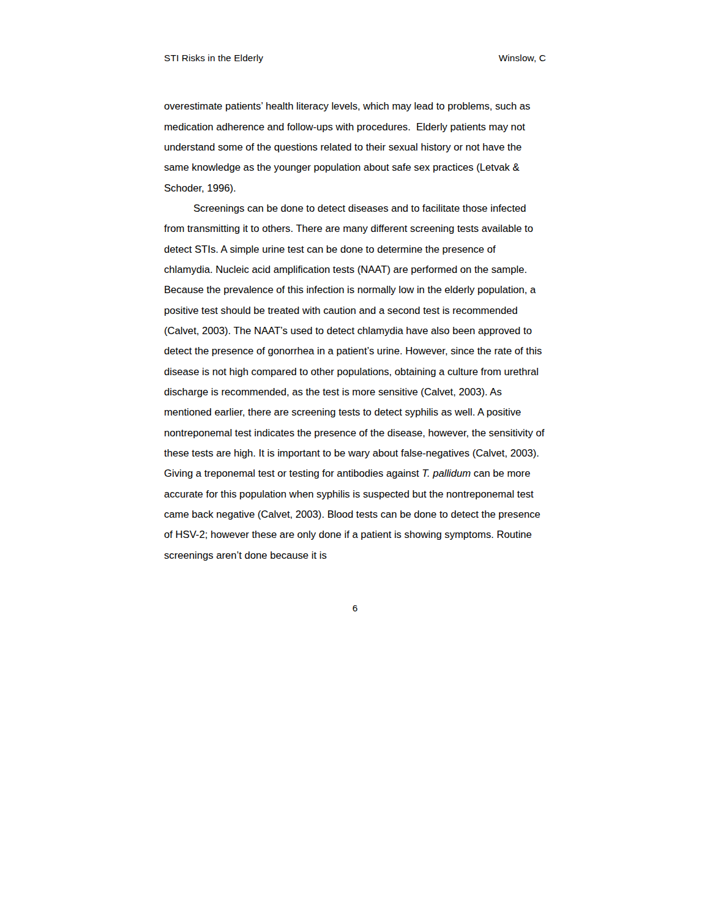STI Risks in the Elderly Winslow, C
overestimate patients’ health literacy levels, which may lead to problems, such as medication adherence and follow-ups with procedures. Elderly patients may not understand some of the questions related to their sexual history or not have the same knowledge as the younger population about safe sex practices (Letvak & Schoder, 1996).
Screenings can be done to detect diseases and to facilitate those infected from transmitting it to others. There are many different screening tests available to detect STIs. A simple urine test can be done to determine the presence of chlamydia. Nucleic acid amplification tests (NAAT) are performed on the sample. Because the prevalence of this infection is normally low in the elderly population, a positive test should be treated with caution and a second test is recommended (Calvet, 2003). The NAAT’s used to detect chlamydia have also been approved to detect the presence of gonorrhea in a patient’s urine. However, since the rate of this disease is not high compared to other populations, obtaining a culture from urethral discharge is recommended, as the test is more sensitive (Calvet, 2003). As mentioned earlier, there are screening tests to detect syphilis as well. A positive nontreponemal test indicates the presence of the disease, however, the sensitivity of these tests are high. It is important to be wary about false-negatives (Calvet, 2003). Giving a treponemal test or testing for antibodies against T. pallidum can be more accurate for this population when syphilis is suspected but the nontreponemal test came back negative (Calvet, 2003). Blood tests can be done to detect the presence of HSV-2; however these are only done if a patient is showing symptoms. Routine screenings aren’t done because it is
6